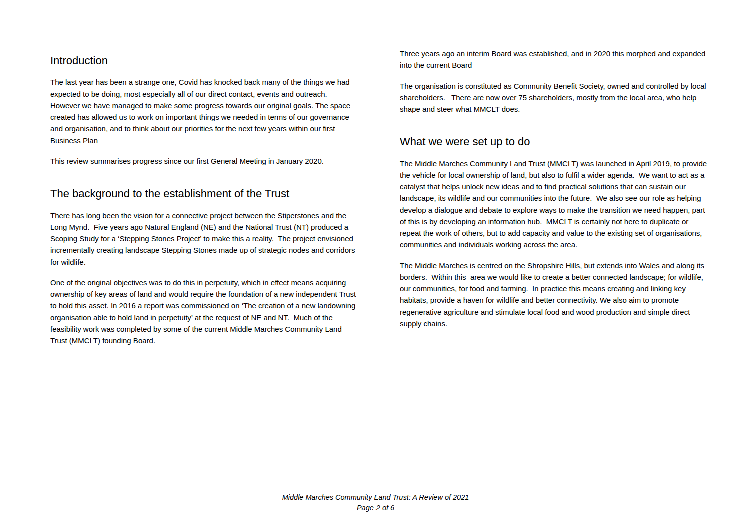Introduction
The last year has been a strange one, Covid has knocked back many of the things we had expected to be doing, most especially all of our direct contact, events and outreach. However we have managed to make some progress towards our original goals. The space created has allowed us to work on important things we needed in terms of our governance and organisation, and to think about our priorities for the next few years within our first Business Plan
This review summarises progress since our first General Meeting in January 2020.
The background to the establishment of the Trust
There has long been the vision for a connective project between the Stiperstones and the Long Mynd. Five years ago Natural England (NE) and the National Trust (NT) produced a Scoping Study for a ‘Stepping Stones Project’ to make this a reality. The project envisioned incrementally creating landscape Stepping Stones made up of strategic nodes and corridors for wildlife.
One of the original objectives was to do this in perpetuity, which in effect means acquiring ownership of key areas of land and would require the foundation of a new independent Trust to hold this asset. In 2016 a report was commissioned on ‘The creation of a new landowning organisation able to hold land in perpetuity’ at the request of NE and NT. Much of the feasibility work was completed by some of the current Middle Marches Community Land Trust (MMCLT) founding Board.
Three years ago an interim Board was established, and in 2020 this morphed and expanded into the current Board
The organisation is constituted as Community Benefit Society, owned and controlled by local shareholders. There are now over 75 shareholders, mostly from the local area, who help shape and steer what MMCLT does.
What we were set up to do
The Middle Marches Community Land Trust (MMCLT) was launched in April 2019, to provide the vehicle for local ownership of land, but also to fulfil a wider agenda. We want to act as a catalyst that helps unlock new ideas and to find practical solutions that can sustain our landscape, its wildlife and our communities into the future. We also see our role as helping develop a dialogue and debate to explore ways to make the transition we need happen, part of this is by developing an information hub. MMCLT is certainly not here to duplicate or repeat the work of others, but to add capacity and value to the existing set of organisations, communities and individuals working across the area.
The Middle Marches is centred on the Shropshire Hills, but extends into Wales and along its borders. Within this area we would like to create a better connected landscape; for wildlife, our communities, for food and farming. In practice this means creating and linking key habitats, provide a haven for wildlife and better connectivity. We also aim to promote regenerative agriculture and stimulate local food and wood production and simple direct supply chains.
Middle Marches Community Land Trust: A Review of 2021
Page 2 of 6